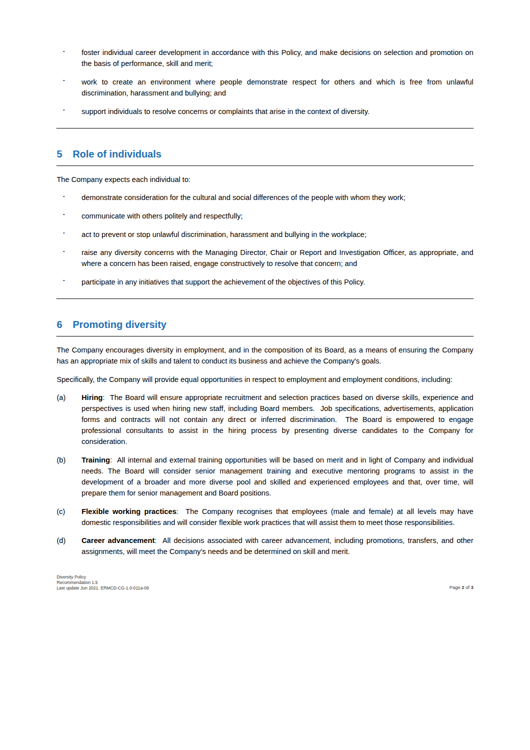foster individual career development in accordance with this Policy, and make decisions on selection and promotion on the basis of performance, skill and merit;
work to create an environment where people demonstrate respect for others and which is free from unlawful discrimination, harassment and bullying; and
support individuals to resolve concerns or complaints that arise in the context of diversity.
5 Role of individuals
The Company expects each individual to:
demonstrate consideration for the cultural and social differences of the people with whom they work;
communicate with others politely and respectfully;
act to prevent or stop unlawful discrimination, harassment and bullying in the workplace;
raise any diversity concerns with the Managing Director, Chair or Report and Investigation Officer, as appropriate, and where a concern has been raised, engage constructively to resolve that concern; and
participate in any initiatives that support the achievement of the objectives of this Policy.
6 Promoting diversity
The Company encourages diversity in employment, and in the composition of its Board, as a means of ensuring the Company has an appropriate mix of skills and talent to conduct its business and achieve the Company's goals.
Specifically, the Company will provide equal opportunities in respect to employment and employment conditions, including:
Hiring: The Board will ensure appropriate recruitment and selection practices based on diverse skills, experience and perspectives is used when hiring new staff, including Board members. Job specifications, advertisements, application forms and contracts will not contain any direct or inferred discrimination. The Board is empowered to engage professional consultants to assist in the hiring process by presenting diverse candidates to the Company for consideration.
Training: All internal and external training opportunities will be based on merit and in light of Company and individual needs. The Board will consider senior management training and executive mentoring programs to assist in the development of a broader and more diverse pool and skilled and experienced employees and that, over time, will prepare them for senior management and Board positions.
Flexible working practices: The Company recognises that employees (male and female) at all levels may have domestic responsibilities and will consider flexible work practices that will assist them to meet those responsibilities.
Career advancement: All decisions associated with career advancement, including promotions, transfers, and other assignments, will meet the Company's needs and be determined on skill and merit.
Diversity Policy
Recommendation 1.5
Last update Jun 2021. ERMCD-CG-1.0-011a-08 Page 2 of 3